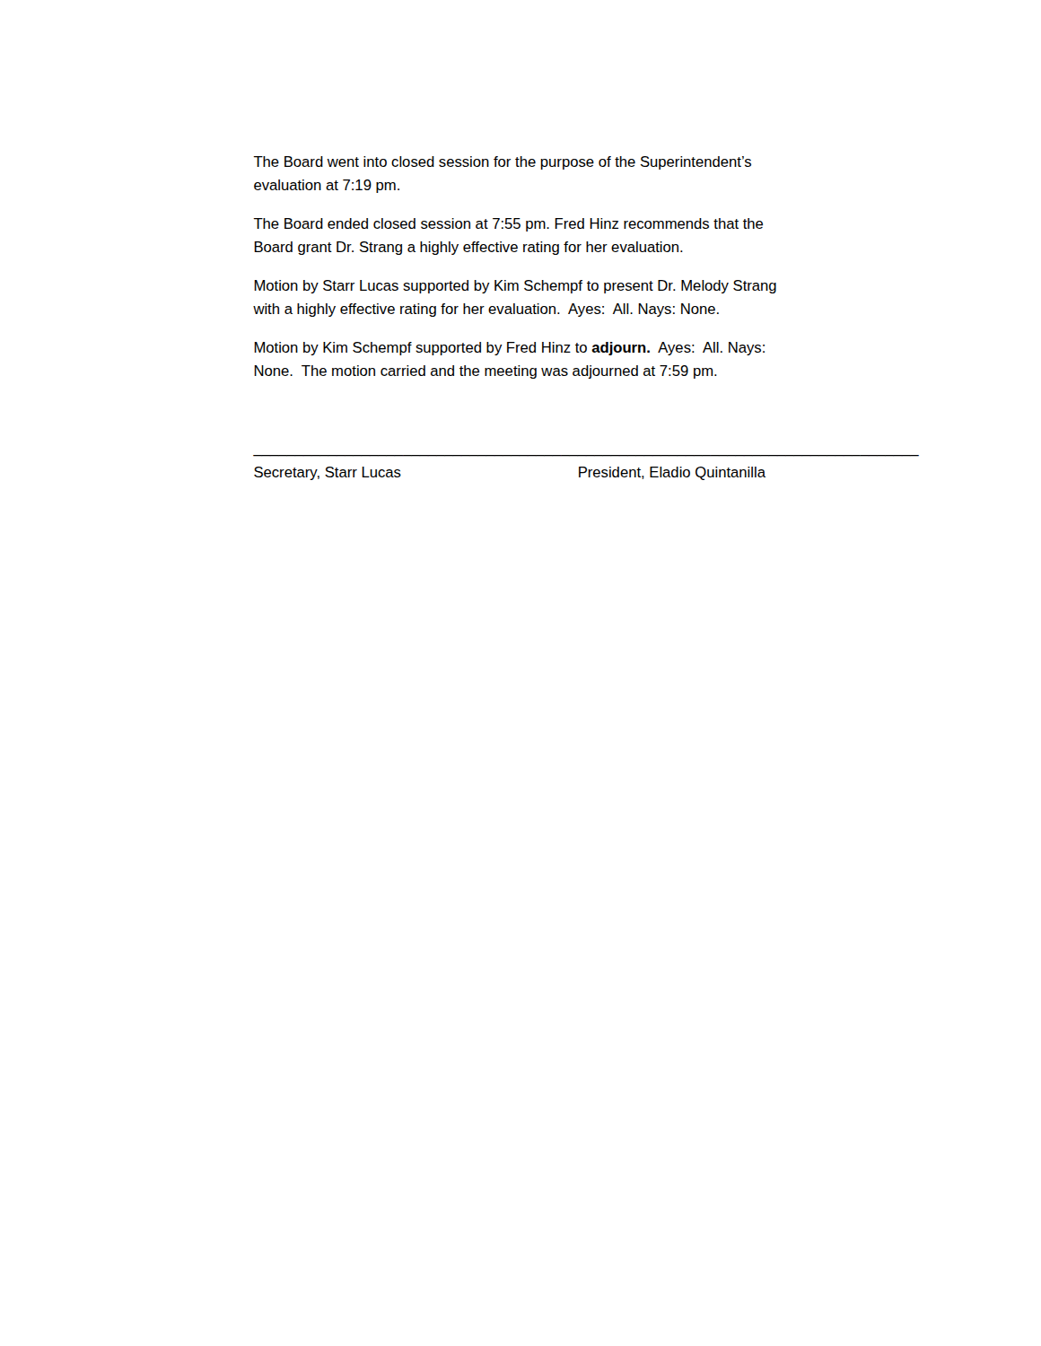The Board went into closed session for the purpose of the Superintendent’s evaluation at 7:19 pm.
The Board ended closed session at 7:55 pm. Fred Hinz recommends that the Board grant Dr. Strang a highly effective rating for her evaluation.
Motion by Starr Lucas supported by Kim Schempf to present Dr. Melody Strang with a highly effective rating for her evaluation. Ayes: All. Nays: None.
Motion by Kim Schempf supported by Fred Hinz to adjourn. Ayes: All. Nays: None. The motion carried and the meeting was adjourned at 7:59 pm.
| _______________________________________ Secretary, Starr Lucas | _________________________________________ President, Eladio Quintanilla |